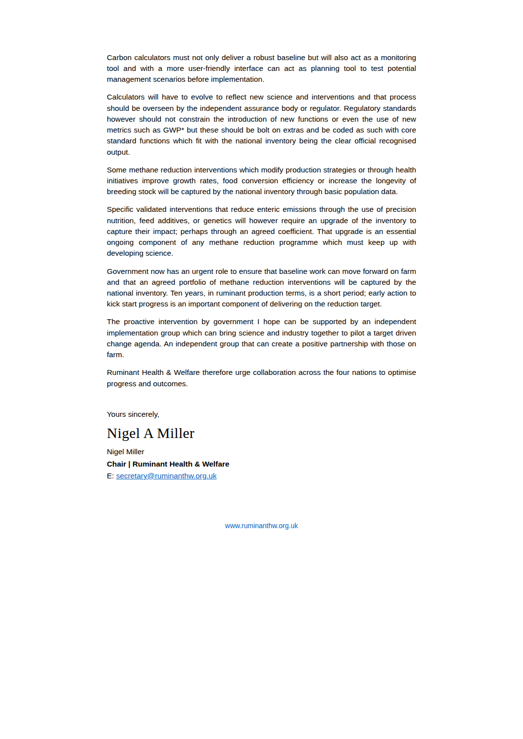Carbon calculators must not only deliver a robust baseline but will also act as a monitoring tool and with a more user-friendly interface can act as planning tool to test potential management scenarios before implementation.
Calculators will have to evolve to reflect new science and interventions and that process should be overseen by the independent assurance body or regulator. Regulatory standards however should not constrain the introduction of new functions or even the use of new metrics such as GWP* but these should be bolt on extras and be coded as such with core standard functions which fit with the national inventory being the clear official recognised output.
Some methane reduction interventions which modify production strategies or through health initiatives improve growth rates, food conversion efficiency or increase the longevity of breeding stock will be captured by the national inventory through basic population data.
Specific validated interventions that reduce enteric emissions through the use of precision nutrition, feed additives, or genetics will however require an upgrade of the inventory to capture their impact; perhaps through an agreed coefficient. That upgrade is an essential ongoing component of any methane reduction programme which must keep up with developing science.
Government now has an urgent role to ensure that baseline work can move forward on farm and that an agreed portfolio of methane reduction interventions will be captured by the national inventory. Ten years, in ruminant production terms, is a short period; early action to kick start progress is an important component of delivering on the reduction target.
The proactive intervention by government I hope can be supported by an independent implementation group which can bring science and industry together to pilot a target driven change agenda. An independent group that can create a positive partnership with those on farm.
Ruminant Health & Welfare therefore urge collaboration across the four nations to optimise progress and outcomes.
Yours sincerely,
Nigel A Miller
Nigel Miller
Chair | Ruminant Health & Welfare
E: secretary@ruminanthw.org.uk
www.ruminanthw.org.uk